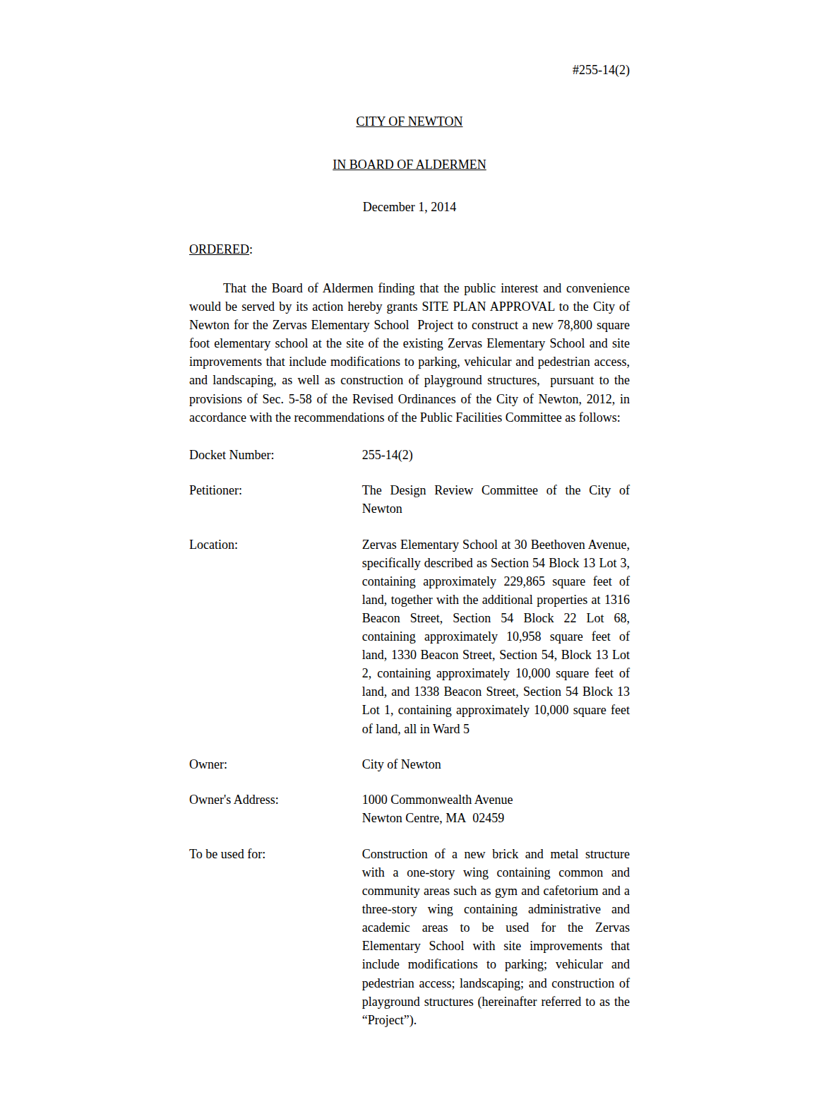#255-14(2)
CITY OF NEWTON
IN BOARD OF ALDERMEN
December 1, 2014
ORDERED:
That the Board of Aldermen finding that the public interest and convenience would be served by its action hereby grants SITE PLAN APPROVAL to the City of Newton for the Zervas Elementary School Project to construct a new 78,800 square foot elementary school at the site of the existing Zervas Elementary School and site improvements that include modifications to parking, vehicular and pedestrian access, and landscaping, as well as construction of playground structures, pursuant to the provisions of Sec. 5-58 of the Revised Ordinances of the City of Newton, 2012, in accordance with the recommendations of the Public Facilities Committee as follows:
| Docket Number: | 255-14(2) |
| Petitioner: | The Design Review Committee of the City of Newton |
| Location: | Zervas Elementary School at 30 Beethoven Avenue, specifically described as Section 54 Block 13 Lot 3, containing approximately 229,865 square feet of land, together with the additional properties at 1316 Beacon Street, Section 54 Block 22 Lot 68, containing approximately 10,958 square feet of land, 1330 Beacon Street, Section 54, Block 13 Lot 2, containing approximately 10,000 square feet of land, and 1338 Beacon Street, Section 54 Block 13 Lot 1, containing approximately 10,000 square feet of land, all in Ward 5 |
| Owner: | City of Newton |
| Owner's Address: | 1000 Commonwealth Avenue Newton Centre, MA 02459 |
| To be used for: | Construction of a new brick and metal structure with a one-story wing containing common and community areas such as gym and cafetorium and a three-story wing containing administrative and academic areas to be used for the Zervas Elementary School with site improvements that include modifications to parking; vehicular and pedestrian access; landscaping; and construction of playground structures (hereinafter referred to as the “Project”). |